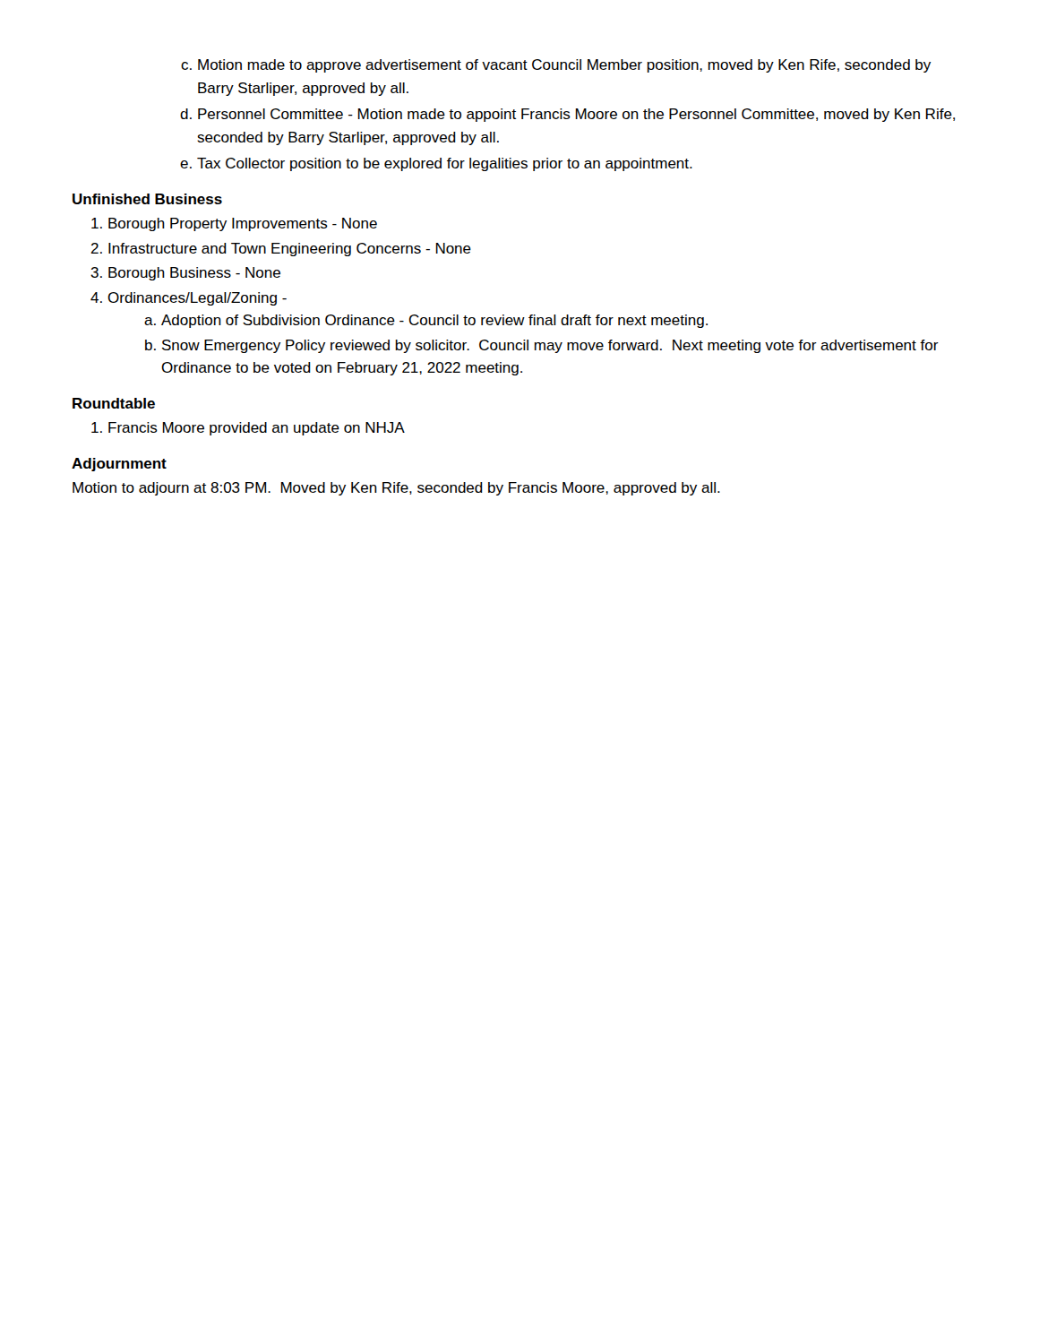Motion made to approve advertisement of vacant Council Member position, moved by Ken Rife, seconded by Barry Starliper, approved by all.
Personnel Committee - Motion made to appoint Francis Moore on the Personnel Committee, moved by Ken Rife, seconded by Barry Starliper, approved by all.
Tax Collector position to be explored for legalities prior to an appointment.
Unfinished Business
Borough Property Improvements - None
Infrastructure and Town Engineering Concerns - None
Borough Business - None
Ordinances/Legal/Zoning -
Adoption of Subdivision Ordinance - Council to review final draft for next meeting.
Snow Emergency Policy reviewed by solicitor. Council may move forward. Next meeting vote for advertisement for Ordinance to be voted on February 21, 2022 meeting.
Roundtable
Francis Moore provided an update on NHJA
Adjournment
Motion to adjourn at 8:03 PM. Moved by Ken Rife, seconded by Francis Moore, approved by all.